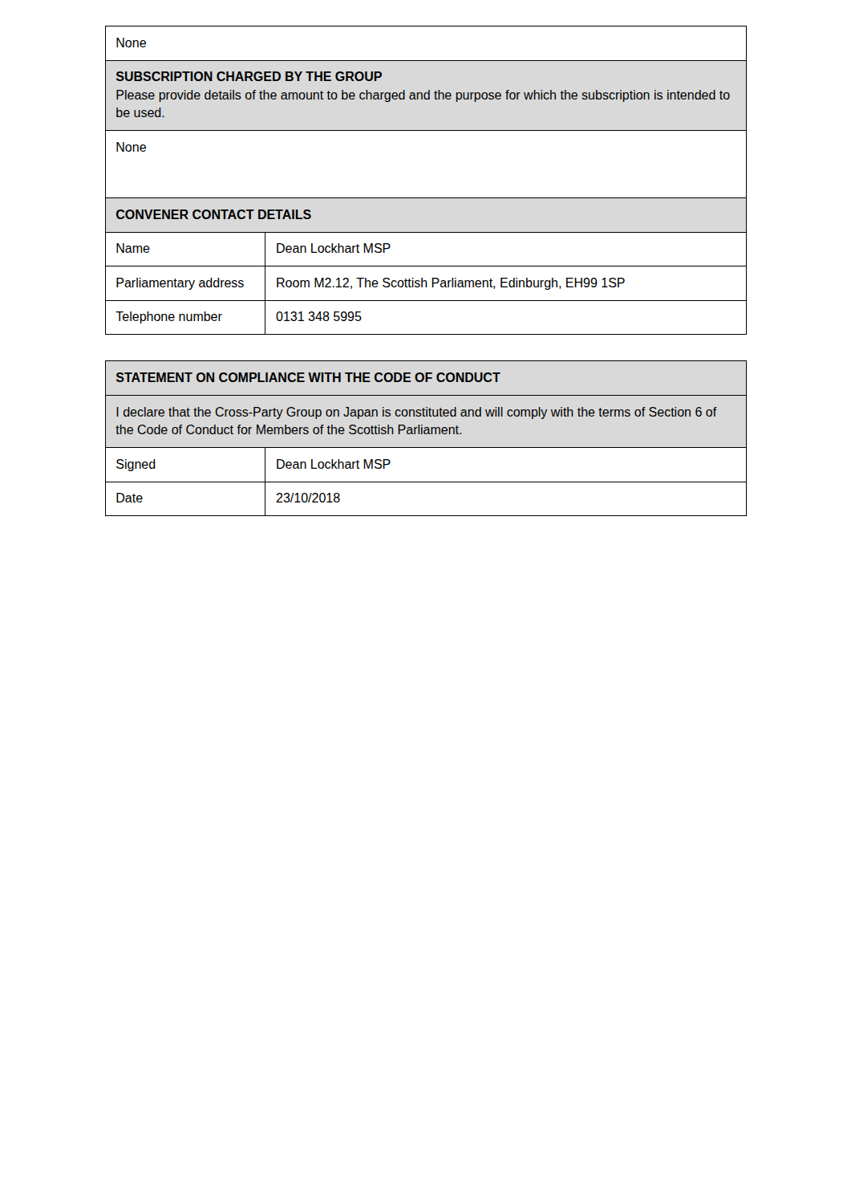| None |
| SUBSCRIPTION CHARGED BY THE GROUP Please provide details of the amount to be charged and the purpose for which the subscription is intended to be used. |
| None |
| CONVENER CONTACT DETAILS |
| Name | Dean Lockhart MSP |
| Parliamentary address | Room M2.12, The Scottish Parliament, Edinburgh, EH99 1SP |
| Telephone number | 0131 348 5995 |
| STATEMENT ON COMPLIANCE WITH THE CODE OF CONDUCT |
| I declare that the Cross-Party Group on Japan is constituted and will comply with the terms of Section 6 of the Code of Conduct for Members of the Scottish Parliament. |
| Signed | Dean Lockhart MSP |
| Date | 23/10/2018 |